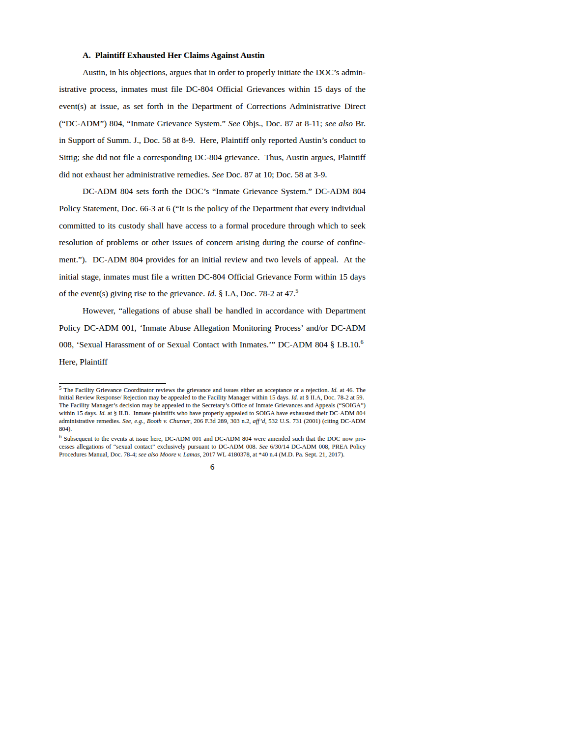A. Plaintiff Exhausted Her Claims Against Austin
Austin, in his objections, argues that in order to properly initiate the DOC’s administrative process, inmates must file DC-804 Official Grievances within 15 days of the event(s) at issue, as set forth in the Department of Corrections Administrative Direct (“DC-ADM”) 804, “Inmate Grievance System.” See Objs., Doc. 87 at 8-11; see also Br. in Support of Summ. J., Doc. 58 at 8-9. Here, Plaintiff only reported Austin’s conduct to Sittig; she did not file a corresponding DC-804 grievance. Thus, Austin argues, Plaintiff did not exhaust her administrative remedies. See Doc. 87 at 10; Doc. 58 at 3-9.
DC-ADM 804 sets forth the DOC’s “Inmate Grievance System.” DC-ADM 804 Policy Statement, Doc. 66-3 at 6 (“It is the policy of the Department that every individual committed to its custody shall have access to a formal procedure through which to seek resolution of problems or other issues of concern arising during the course of confinement.”). DC-ADM 804 provides for an initial review and two levels of appeal. At the initial stage, inmates must file a written DC-804 Official Grievance Form within 15 days of the event(s) giving rise to the grievance. Id. § I.A, Doc. 78-2 at 47.5
However, “allegations of abuse shall be handled in accordance with Department Policy DC-ADM 001, ‘Inmate Abuse Allegation Monitoring Process’ and/or DC-ADM 008, ‘Sexual Harassment of or Sexual Contact with Inmates.’” DC-ADM 804 § I.B.10.6 Here, Plaintiff
5 The Facility Grievance Coordinator reviews the grievance and issues either an acceptance or a rejection. Id. at 46. The Initial Review Response/ Rejection may be appealed to the Facility Manager within 15 days. Id. at § II.A, Doc. 78-2 at 59. The Facility Manager’s decision may be appealed to the Secretary’s Office of Inmate Grievances and Appeals (“SOIGA”) within 15 days. Id. at § II.B. Inmate-plaintiffs who have properly appealed to SOIGA have exhausted their DC-ADM 804 administrative remedies. See, e.g., Booth v. Churner, 206 F.3d 289, 303 n.2, aff’d, 532 U.S. 731 (2001) (citing DC-ADM 804).
6 Subsequent to the events at issue here, DC-ADM 001 and DC-ADM 804 were amended such that the DOC now processes allegations of “sexual contact” exclusively pursuant to DC-ADM 008. See 6/30/14 DC-ADM 008, PREA Policy Procedures Manual, Doc. 78-4; see also Moore v. Lamas, 2017 WL 4180378, at *40 n.4 (M.D. Pa. Sept. 21, 2017).
6